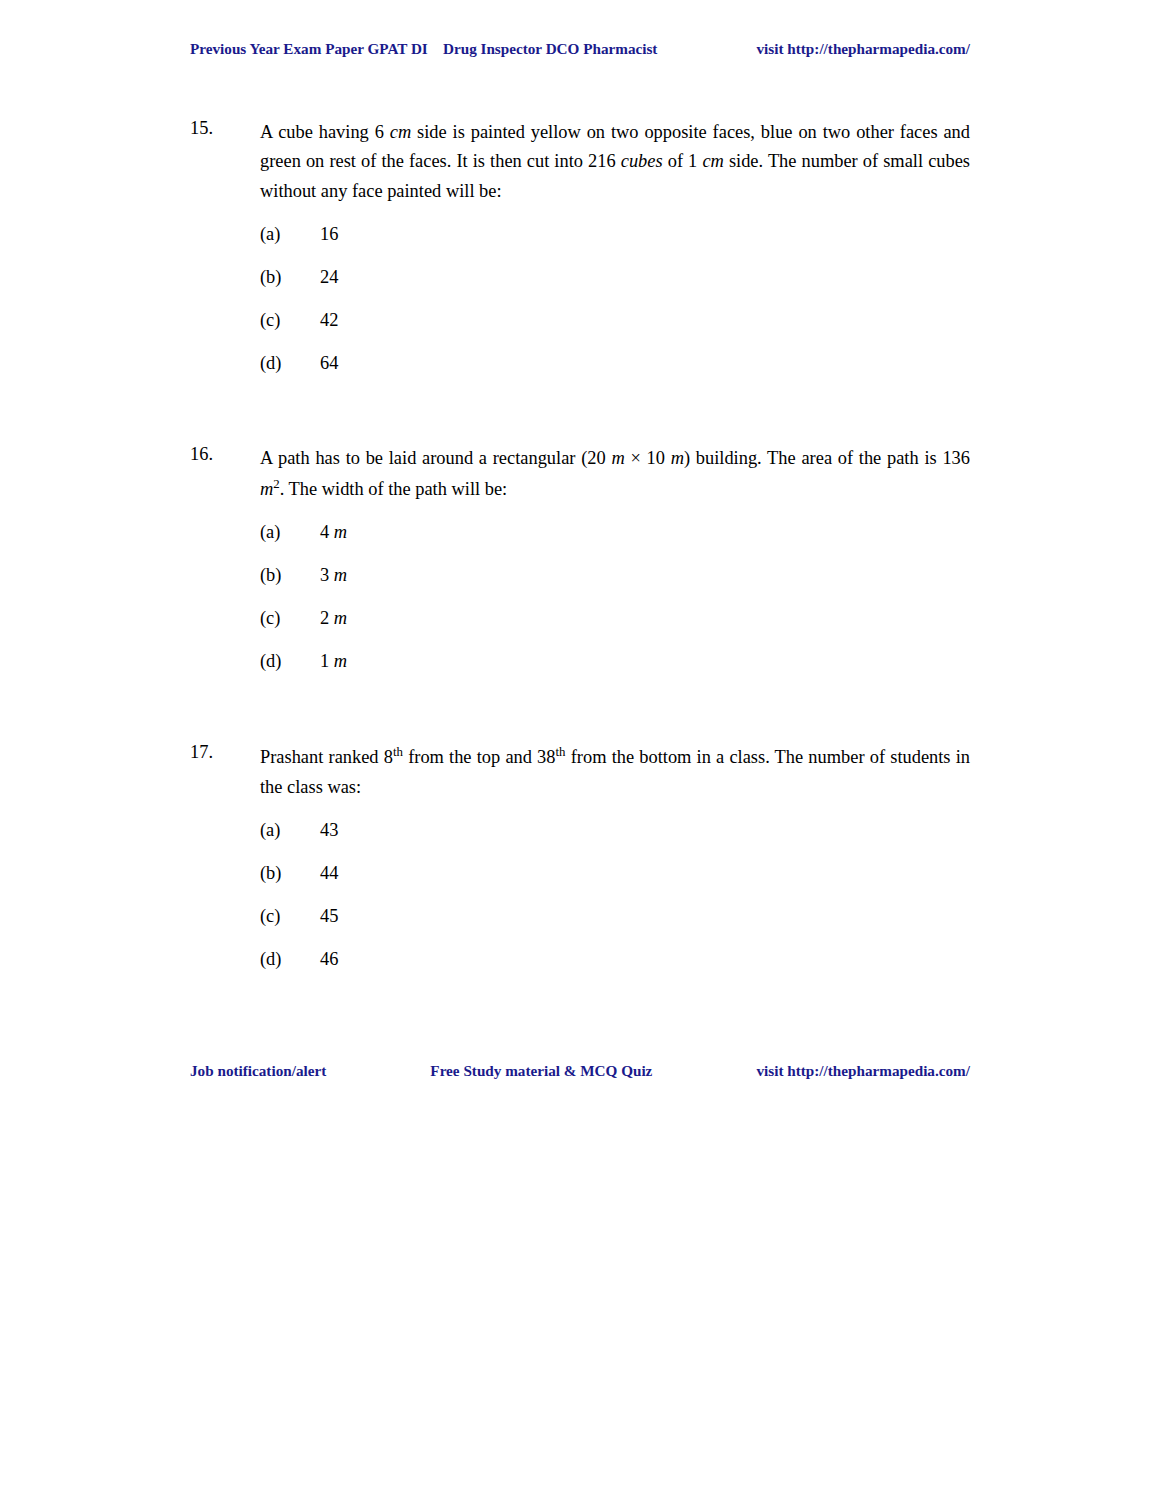Previous Year Exam Paper GPAT DI Drug Inspector DCO Pharmacist visit http://thepharmapedia.com/
15.
A cube having 6 cm side is painted yellow on two opposite faces, blue on two other faces and green on rest of the faces. It is then cut into 216 cubes of 1 cm side. The number of small cubes without any face painted will be:
(a) 16
(b) 24
(c) 42
(d) 64
16.
A path has to be laid around a rectangular (20 m × 10 m) building. The area of the path is 136 m2. The width of the path will be:
(a) 4 m
(b) 3 m
(c) 2 m
(d) 1 m
17.
Prashant ranked 8th from the top and 38th from the bottom in a class. The number of students in the class was:
(a) 43
(b) 44
(c) 45
(d) 46
Job notification/alert Free Study material & MCQ Quiz visit http://thepharmapedia.com/